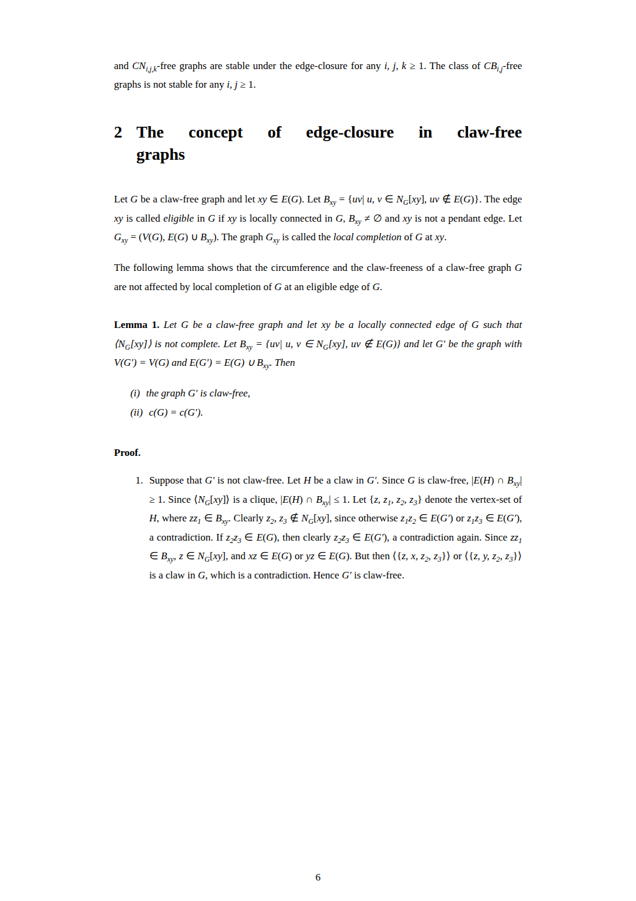and CNi,j,k-free graphs are stable under the edge-closure for any i, j, k ≥ 1. The class of CBi,j-free graphs is not stable for any i, j ≥ 1.
2 The concept of edge-closure in claw-free graphs
Let G be a claw-free graph and let xy ∈ E(G). Let Bxy = {uv| u, v ∈ NG[xy], uv ∉ E(G)}. The edge xy is called eligible in G if xy is locally connected in G, Bxy ≠ ∅ and xy is not a pendant edge. Let Gxy = (V(G), E(G) ∪ Bxy). The graph Gxy is called the local completion of G at xy.
The following lemma shows that the circumference and the claw-freeness of a claw-free graph G are not affected by local completion of G at an eligible edge of G.
Lemma 1. Let G be a claw-free graph and let xy be a locally connected edge of G such that ⟨NG[xy]⟩ is not complete. Let Bxy = {uv| u, v ∈ NG[xy], uv ∉ E(G)} and let G′ be the graph with V(G′) = V(G) and E(G′) = E(G) ∪ Bxy. Then
(i) the graph G′ is claw-free,
(ii) c(G) = c(G′).
Proof.
Suppose that G′ is not claw-free. Let H be a claw in G′. Since G is claw-free, |E(H) ∩ Bxy| ≥ 1. Since ⟨NG[xy]⟩ is a clique, |E(H) ∩ Bxy| ≤ 1. Let {z, z1, z2, z3} denote the vertex-set of H, where zz1 ∈ Bxy. Clearly z2, z3 ∉ NG[xy], since otherwise z1z2 ∈ E(G′) or z1z3 ∈ E(G′), a contradiction. If z2z3 ∈ E(G), then clearly z2z3 ∈ E(G′), a contradiction again. Since zz1 ∈ Bxy, z ∈ NG[xy], and xz ∈ E(G) or yz ∈ E(G). But then ⟨{z, x, z2, z3}⟩ or ⟨{z, y, z2, z3}⟩ is a claw in G, which is a contradiction. Hence G′ is claw-free.
6